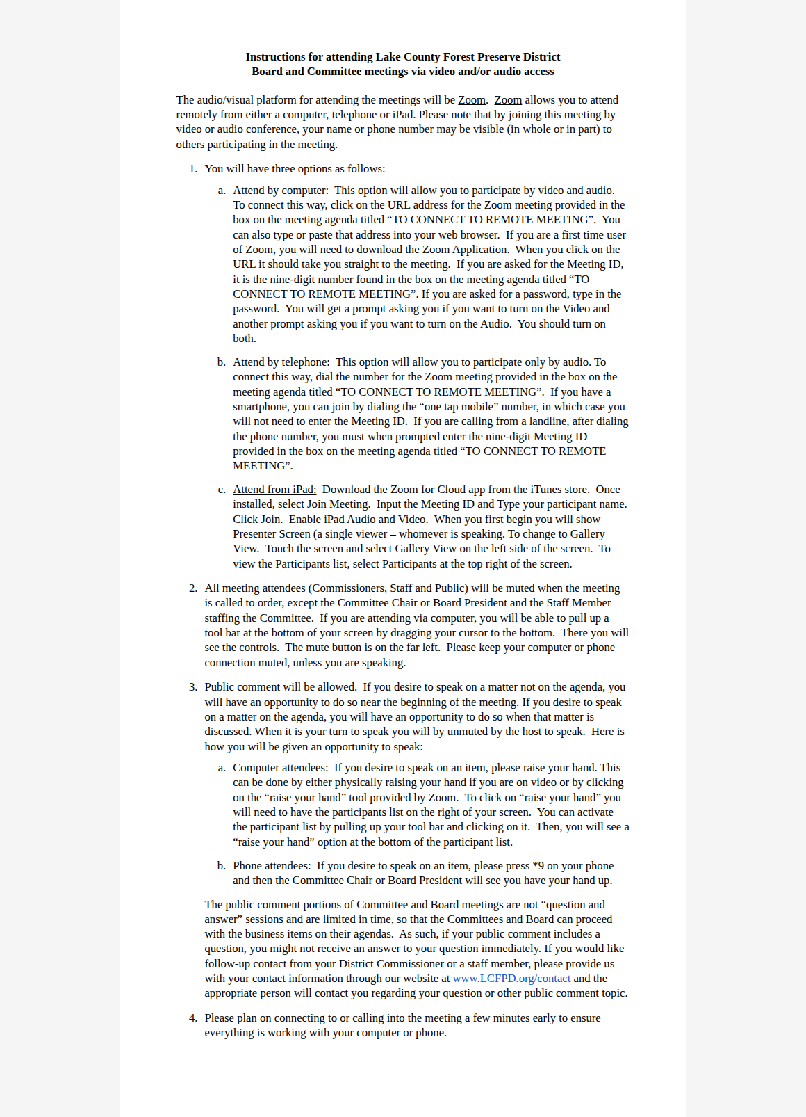Instructions for attending Lake County Forest Preserve District
Board and Committee meetings via video and/or audio access
The audio/visual platform for attending the meetings will be Zoom. Zoom allows you to attend remotely from either a computer, telephone or iPad. Please note that by joining this meeting by video or audio conference, your name or phone number may be visible (in whole or in part) to others participating in the meeting.
You will have three options as follows:
Attend by computer: This option will allow you to participate by video and audio. To connect this way, click on the URL address for the Zoom meeting provided in the box on the meeting agenda titled “TO CONNECT TO REMOTE MEETING”. You can also type or paste that address into your web browser. If you are a first time user of Zoom, you will need to download the Zoom Application. When you click on the URL it should take you straight to the meeting. If you are asked for the Meeting ID, it is the nine-digit number found in the box on the meeting agenda titled “TO CONNECT TO REMOTE MEETING”. If you are asked for a password, type in the password. You will get a prompt asking you if you want to turn on the Video and another prompt asking you if you want to turn on the Audio. You should turn on both.
Attend by telephone: This option will allow you to participate only by audio. To connect this way, dial the number for the Zoom meeting provided in the box on the meeting agenda titled “TO CONNECT TO REMOTE MEETING”. If you have a smartphone, you can join by dialing the “one tap mobile” number, in which case you will not need to enter the Meeting ID. If you are calling from a landline, after dialing the phone number, you must when prompted enter the nine-digit Meeting ID provided in the box on the meeting agenda titled “TO CONNECT TO REMOTE MEETING”.
Attend from iPad: Download the Zoom for Cloud app from the iTunes store. Once installed, select Join Meeting. Input the Meeting ID and Type your participant name. Click Join. Enable iPad Audio and Video. When you first begin you will show Presenter Screen (a single viewer – whomever is speaking. To change to Gallery View. Touch the screen and select Gallery View on the left side of the screen. To view the Participants list, select Participants at the top right of the screen.
All meeting attendees (Commissioners, Staff and Public) will be muted when the meeting is called to order, except the Committee Chair or Board President and the Staff Member staffing the Committee. If you are attending via computer, you will be able to pull up a tool bar at the bottom of your screen by dragging your cursor to the bottom. There you will see the controls. The mute button is on the far left. Please keep your computer or phone connection muted, unless you are speaking.
Public comment will be allowed. If you desire to speak on a matter not on the agenda, you will have an opportunity to do so near the beginning of the meeting. If you desire to speak on a matter on the agenda, you will have an opportunity to do so when that matter is discussed. When it is your turn to speak you will by unmuted by the host to speak. Here is how you will be given an opportunity to speak:
Computer attendees: If you desire to speak on an item, please raise your hand. This can be done by either physically raising your hand if you are on video or by clicking on the “raise your hand” tool provided by Zoom. To click on “raise your hand” you will need to have the participants list on the right of your screen. You can activate the participant list by pulling up your tool bar and clicking on it. Then, you will see a “raise your hand” option at the bottom of the participant list.
Phone attendees: If you desire to speak on an item, please press *9 on your phone and then the Committee Chair or Board President will see you have your hand up.
The public comment portions of Committee and Board meetings are not “question and answer” sessions and are limited in time, so that the Committees and Board can proceed with the business items on their agendas. As such, if your public comment includes a question, you might not receive an answer to your question immediately. If you would like follow-up contact from your District Commissioner or a staff member, please provide us with your contact information through our website at www.LCFPD.org/contact and the appropriate person will contact you regarding your question or other public comment topic.
Please plan on connecting to or calling into the meeting a few minutes early to ensure everything is working with your computer or phone.